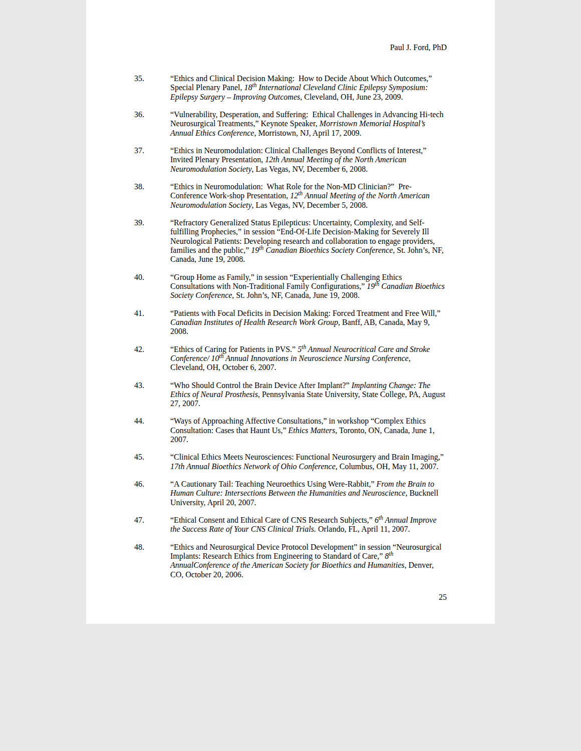Paul J. Ford, PhD
35. “Ethics and Clinical Decision Making: How to Decide About Which Outcomes,” Special Plenary Panel, 18th International Cleveland Clinic Epilepsy Symposium: Epilepsy Surgery – Improving Outcomes, Cleveland, OH, June 23, 2009.
36. “Vulnerability, Desperation, and Suffering: Ethical Challenges in Advancing Hi-tech Neurosurgical Treatments,” Keynote Speaker, Morristown Memorial Hospital’s Annual Ethics Conference, Morristown, NJ, April 17, 2009.
37. “Ethics in Neuromodulation: Clinical Challenges Beyond Conflicts of Interest,” Invited Plenary Presentation, 12th Annual Meeting of the North American Neuromodulation Society, Las Vegas, NV, December 6, 2008.
38. “Ethics in Neuromodulation: What Role for the Non-MD Clinician?” Pre-Conference Work-shop Presentation, 12th Annual Meeting of the North American Neuromodulation Society, Las Vegas, NV, December 5, 2008.
39. “Refractory Generalized Status Epilepticus: Uncertainty, Complexity, and Self-fulfilling Prophecies,” in session “End-Of-Life Decision-Making for Severely Ill Neurological Patients: Developing research and collaboration to engage providers, families and the public,” 19th Canadian Bioethics Society Conference, St. John’s, NF, Canada, June 19, 2008.
40. “Group Home as Family,” in session “Experientially Challenging Ethics Consultations with Non-Traditional Family Configurations,” 19th Canadian Bioethics Society Conference, St. John’s, NF, Canada, June 19, 2008.
41. “Patients with Focal Deficits in Decision Making: Forced Treatment and Free Will,” Canadian Institutes of Health Research Work Group, Banff, AB, Canada, May 9, 2008.
42. “Ethics of Caring for Patients in PVS.” 5th Annual Neurocritical Care and Stroke Conference/ 10th Annual Innovations in Neuroscience Nursing Conference, Cleveland, OH, October 6, 2007.
43. “Who Should Control the Brain Device After Implant?” Implanting Change: The Ethics of Neural Prosthesis, Pennsylvania State University, State College, PA, August 27, 2007.
44. “Ways of Approaching Affective Consultations,” in workshop “Complex Ethics Consultation: Cases that Haunt Us,” Ethics Matters, Toronto, ON, Canada, June 1, 2007.
45. “Clinical Ethics Meets Neurosciences: Functional Neurosurgery and Brain Imaging,” 17th Annual Bioethics Network of Ohio Conference, Columbus, OH, May 11, 2007.
46. “A Cautionary Tail: Teaching Neuroethics Using Were-Rabbit,” From the Brain to Human Culture: Intersections Between the Humanities and Neuroscience, Bucknell University, April 20, 2007.
47. “Ethical Consent and Ethical Care of CNS Research Subjects,” 6th Annual Improve the Success Rate of Your CNS Clinical Trials. Orlando, FL, April 11, 2007.
48. “Ethics and Neurosurgical Device Protocol Development” in session “Neurosurgical Implants: Research Ethics from Engineering to Standard of Care,” 8th AnnualConference of the American Society for Bioethics and Humanities, Denver, CO, October 20, 2006.
25